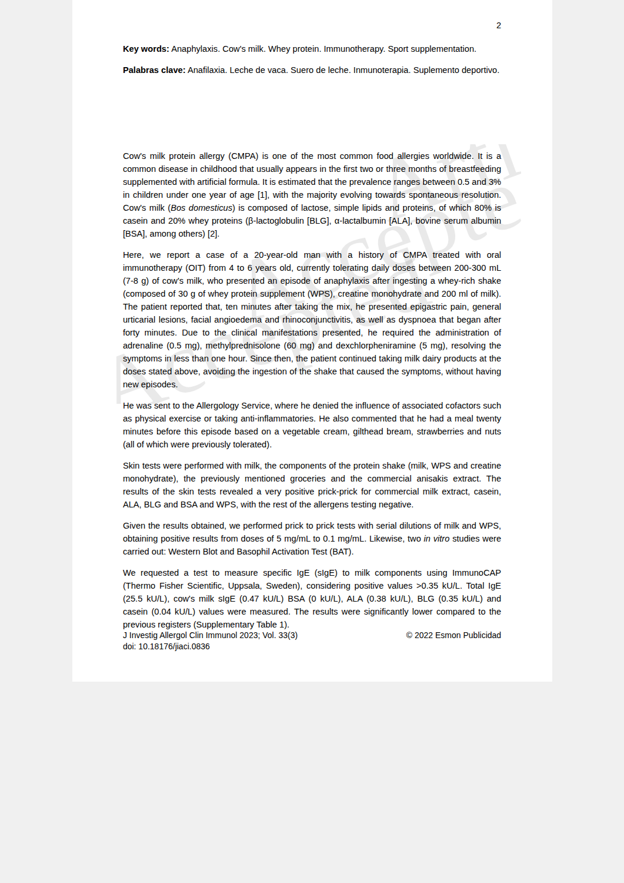2
Article Accepted Article Accepted
Key words: Anaphylaxis. Cow's milk. Whey protein. Immunotherapy. Sport supplementation.
Palabras clave: Anafilaxia. Leche de vaca. Suero de leche. Inmunoterapia. Suplemento deportivo.
Cow's milk protein allergy (CMPA) is one of the most common food allergies worldwide. It is a common disease in childhood that usually appears in the first two or three months of breastfeeding supplemented with artificial formula. It is estimated that the prevalence ranges between 0.5 and 3% in children under one year of age [1], with the majority evolving towards spontaneous resolution. Cow's milk (Bos domesticus) is composed of lactose, simple lipids and proteins, of which 80% is casein and 20% whey proteins (β-lactoglobulin [BLG], α-lactalbumin [ALA], bovine serum albumin [BSA], among others) [2].
Here, we report a case of a 20-year-old man with a history of CMPA treated with oral immunotherapy (OIT) from 4 to 6 years old, currently tolerating daily doses between 200-300 mL (7-8 g) of cow's milk, who presented an episode of anaphylaxis after ingesting a whey-rich shake (composed of 30 g of whey protein supplement (WPS), creatine monohydrate and 200 ml of milk). The patient reported that, ten minutes after taking the mix, he presented epigastric pain, general urticarial lesions, facial angioedema and rhinoconjunctivitis, as well as dyspnoea that began after forty minutes. Due to the clinical manifestations presented, he required the administration of adrenaline (0.5 mg), methylprednisolone (60 mg) and dexchlorpheniramine (5 mg), resolving the symptoms in less than one hour. Since then, the patient continued taking milk dairy products at the doses stated above, avoiding the ingestion of the shake that caused the symptoms, without having new episodes.
He was sent to the Allergology Service, where he denied the influence of associated cofactors such as physical exercise or taking anti-inflammatories. He also commented that he had a meal twenty minutes before this episode based on a vegetable cream, gilthead bream, strawberries and nuts (all of which were previously tolerated).
Skin tests were performed with milk, the components of the protein shake (milk, WPS and creatine monohydrate), the previously mentioned groceries and the commercial anisakis extract. The results of the skin tests revealed a very positive prick-prick for commercial milk extract, casein, ALA, BLG and BSA and WPS, with the rest of the allergens testing negative.
Given the results obtained, we performed prick to prick tests with serial dilutions of milk and WPS, obtaining positive results from doses of 5 mg/mL to 0.1 mg/mL. Likewise, two in vitro studies were carried out: Western Blot and Basophil Activation Test (BAT).
We requested a test to measure specific IgE (sIgE) to milk components using ImmunoCAP (Thermo Fisher Scientific, Uppsala, Sweden), considering positive values >0.35 kU/L. Total IgE (25.5 kU/L), cow's milk sIgE (0.47 kU/L) BSA (0 kU/L), ALA (0.38 kU/L), BLG (0.35 kU/L) and casein (0.04 kU/L) values were measured. The results were significantly lower compared to the previous registers (Supplementary Table 1).
J Investig Allergol Clin Immunol 2023; Vol. 33(3)
© 2022 Esmon Publicidad
doi: 10.18176/jiaci.0836